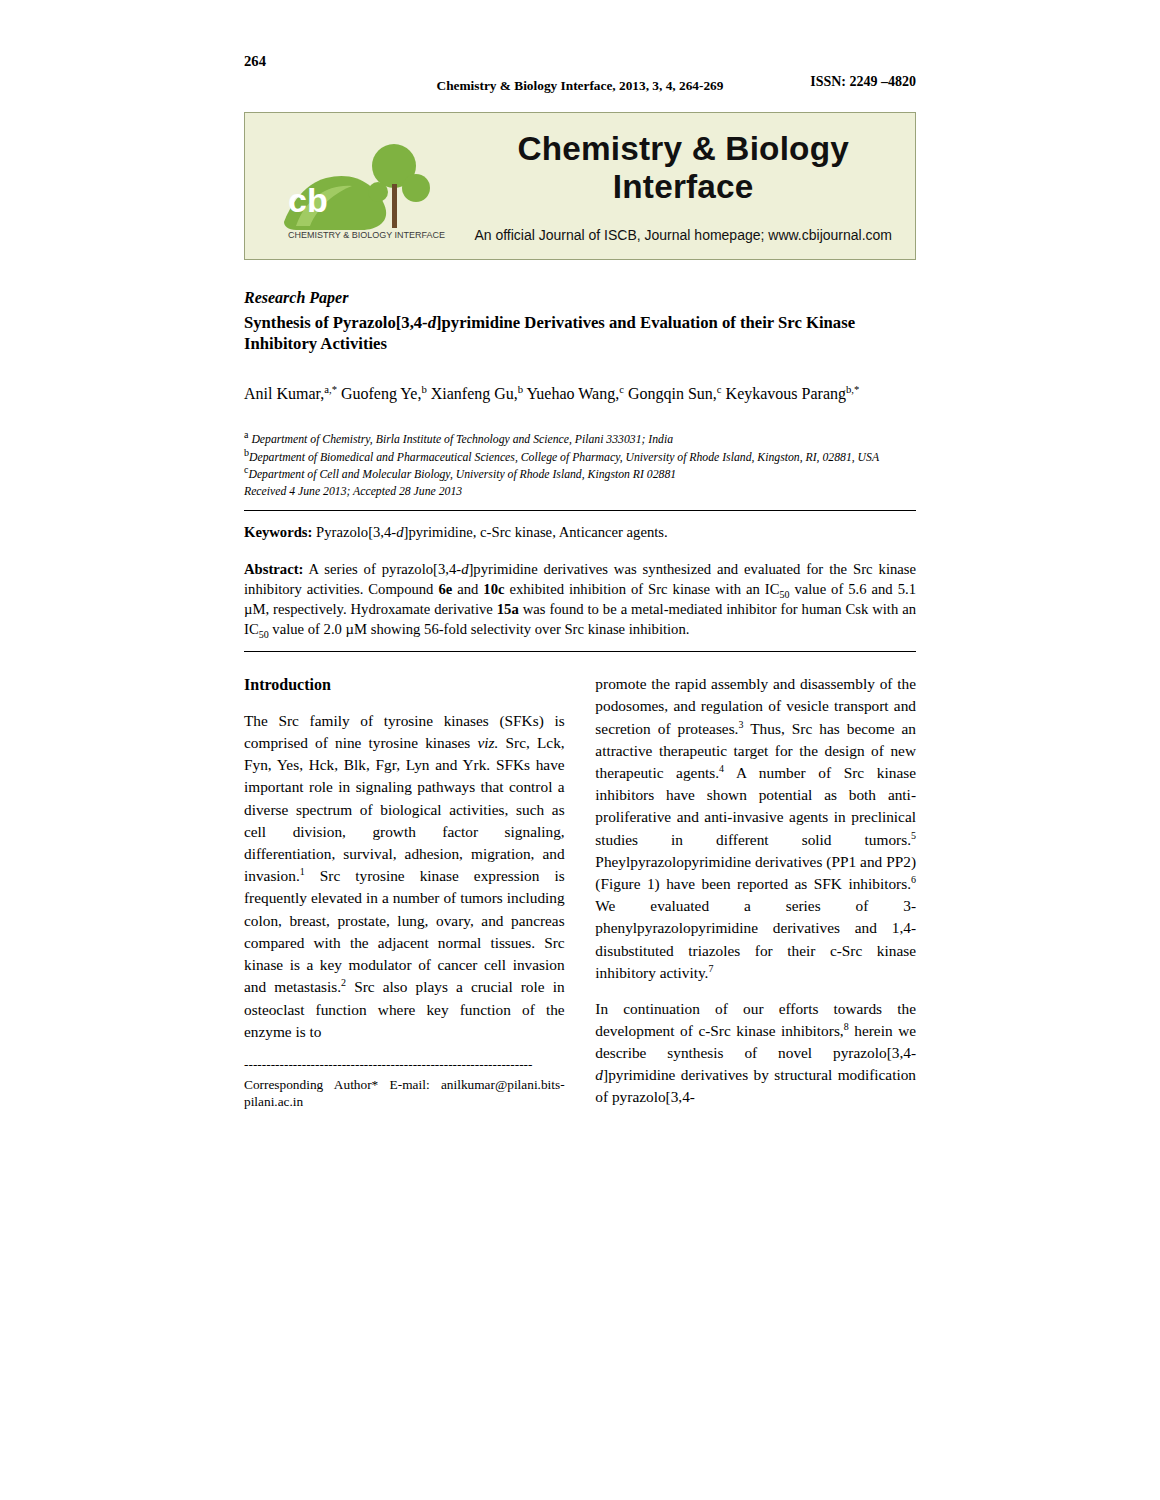264
ISSN: 2249 –4820
Chemistry & Biology Interface, 2013, 3, 4, 264-269
cb CHEMISTRY & BIOLOGY INTERFACE
Chemistry & Biology Interface
An official Journal of ISCB, Journal homepage; www.cbijournal.com
Research Paper
Synthesis of Pyrazolo[3,4-d]pyrimidine Derivatives and Evaluation of their Src Kinase Inhibitory Activities
Anil Kumar,a,* Guofeng Ye,b Xianfeng Gu,b Yuehao Wang,c Gongqin Sun,c Keykavous Parangb,*
a Department of Chemistry, Birla Institute of Technology and Science, Pilani 333031; India
bDepartment of Biomedical and Pharmaceutical Sciences, College of Pharmacy, University of Rhode Island, Kingston, RI, 02881, USA
cDepartment of Cell and Molecular Biology, University of Rhode Island, Kingston RI 02881
Received 4 June 2013; Accepted 28 June 2013
Keywords: Pyrazolo[3,4-d]pyrimidine, c-Src kinase, Anticancer agents.
Abstract: A series of pyrazolo[3,4-d]pyrimidine derivatives was synthesized and evaluated for the Src kinase inhibitory activities. Compound 6e and 10c exhibited inhibition of Src kinase with an IC50 value of 5.6 and 5.1 µM, respectively. Hydroxamate derivative 15a was found to be a metal-mediated inhibitor for human Csk with an IC50 value of 2.0 µM showing 56-fold selectivity over Src kinase inhibition.
Introduction
The Src family of tyrosine kinases (SFKs) is comprised of nine tyrosine kinases viz. Src, Lck, Fyn, Yes, Hck, Blk, Fgr, Lyn and Yrk. SFKs have important role in signaling pathways that control a diverse spectrum of biological activities, such as cell division, growth factor signaling, differentiation, survival, adhesion, migration, and invasion.1 Src tyrosine kinase expression is frequently elevated in a number of tumors including colon, breast, prostate, lung, ovary, and pancreas compared with the adjacent normal tissues. Src kinase is a key modulator of cancer cell invasion and metastasis.2 Src also plays a crucial role in osteoclast function where key function of the enzyme is to
----------------------------------------------------------------- Corresponding Author* E-mail: anilkumar@pilani.bits-pilani.ac.in
promote the rapid assembly and disassembly of the podosomes, and regulation of vesicle transport and secretion of proteases.3 Thus, Src has become an attractive therapeutic target for the design of new therapeutic agents.4 A number of Src kinase inhibitors have shown potential as both anti-proliferative and anti-invasive agents in preclinical studies in different solid tumors.5 Pheylpyrazolopyrimidine derivatives (PP1 and PP2) (Figure 1) have been reported as SFK inhibitors.6 We evaluated a series of 3-phenylpyrazolopyrimidine derivatives and 1,4-disubstituted triazoles for their c-Src kinase inhibitory activity.7
In continuation of our efforts towards the development of c-Src kinase inhibitors,8 herein we describe synthesis of novel pyrazolo[3,4-d]pyrimidine derivatives by structural modification of pyrazolo[3,4-